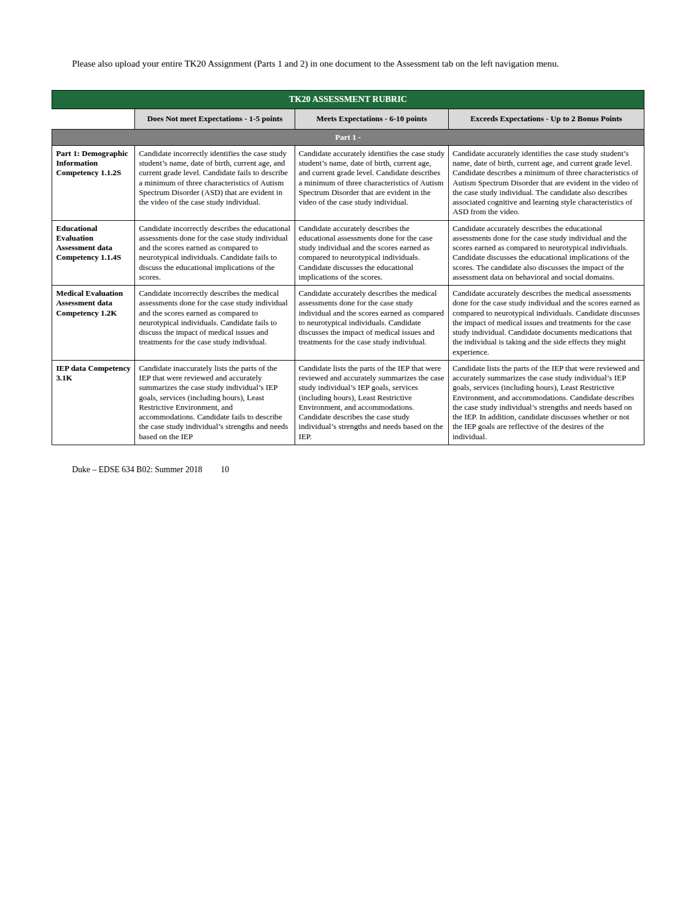Please also upload your entire TK20 Assignment (Parts 1 and 2) in one document to the Assessment tab on the left navigation menu.
| TK20 ASSESSMENT RUBRIC |
| | Does Not meet Expectations - 1-5 points | Meets Expectations - 6-10 points | Exceeds Expectations - Up to 2 Bonus Points |
| Part 1 - |
| Part 1: Demographic Information Competency 1.1.2S | Candidate incorrectly identifies the case study student’s name, date of birth, current age, and current grade level. Candidate fails to describe a minimum of three characteristics of Autism Spectrum Disorder (ASD) that are evident in the video of the case study individual. | Candidate accurately identifies the case study student’s name, date of birth, current age, and current grade level. Candidate describes a minimum of three characteristics of Autism Spectrum Disorder that are evident in the video of the case study individual. | Candidate accurately identifies the case study student’s name, date of birth, current age, and current grade level. Candidate describes a minimum of three characteristics of Autism Spectrum Disorder that are evident in the video of the case study individual. The candidate also describes associated cognitive and learning style characteristics of ASD from the video. |
| Educational Evaluation Assessment data Competency 1.1.4S | Candidate incorrectly describes the educational assessments done for the case study individual and the scores earned as compared to neurotypical individuals. Candidate fails to discuss the educational implications of the scores. | Candidate accurately describes the educational assessments done for the case study individual and the scores earned as compared to neurotypical individuals. Candidate discusses the educational implications of the scores. | Candidate accurately describes the educational assessments done for the case study individual and the scores earned as compared to neurotypical individuals. Candidate discusses the educational implications of the scores. The candidate also discusses the impact of the assessment data on behavioral and social domains. |
| Medical Evaluation Assessment data Competency 1.2K | Candidate incorrectly describes the medical assessments done for the case study individual and the scores earned as compared to neurotypical individuals. Candidate fails to discuss the impact of medical issues and treatments for the case study individual. | Candidate accurately describes the medical assessments done for the case study individual and the scores earned as compared to neurotypical individuals. Candidate discusses the impact of medical issues and treatments for the case study individual. | Candidate accurately describes the medical assessments done for the case study individual and the scores earned as compared to neurotypical individuals. Candidate discusses the impact of medical issues and treatments for the case study individual. Candidate documents medications that the individual is taking and the side effects they might experience. |
| IEP data Competency 3.1K | Candidate inaccurately lists the parts of the IEP that were reviewed and accurately summarizes the case study individual’s IEP goals, services (including hours), Least Restrictive Environment, and accommodations. Candidate fails to describe the case study individual’s strengths and needs based on the IEP | Candidate lists the parts of the IEP that were reviewed and accurately summarizes the case study individual’s IEP goals, services (including hours), Least Restrictive Environment, and accommodations. Candidate describes the case study individual’s strengths and needs based on the IEP. | Candidate lists the parts of the IEP that were reviewed and accurately summarizes the case study individual’s IEP goals, services (including hours), Least Restrictive Environment, and accommodations. Candidate describes the case study individual’s strengths and needs based on the IEP. In addition, candidate discusses whether or not the IEP goals are reflective of the desires of the individual. |
Duke – EDSE 634 B02: Summer 2018 10